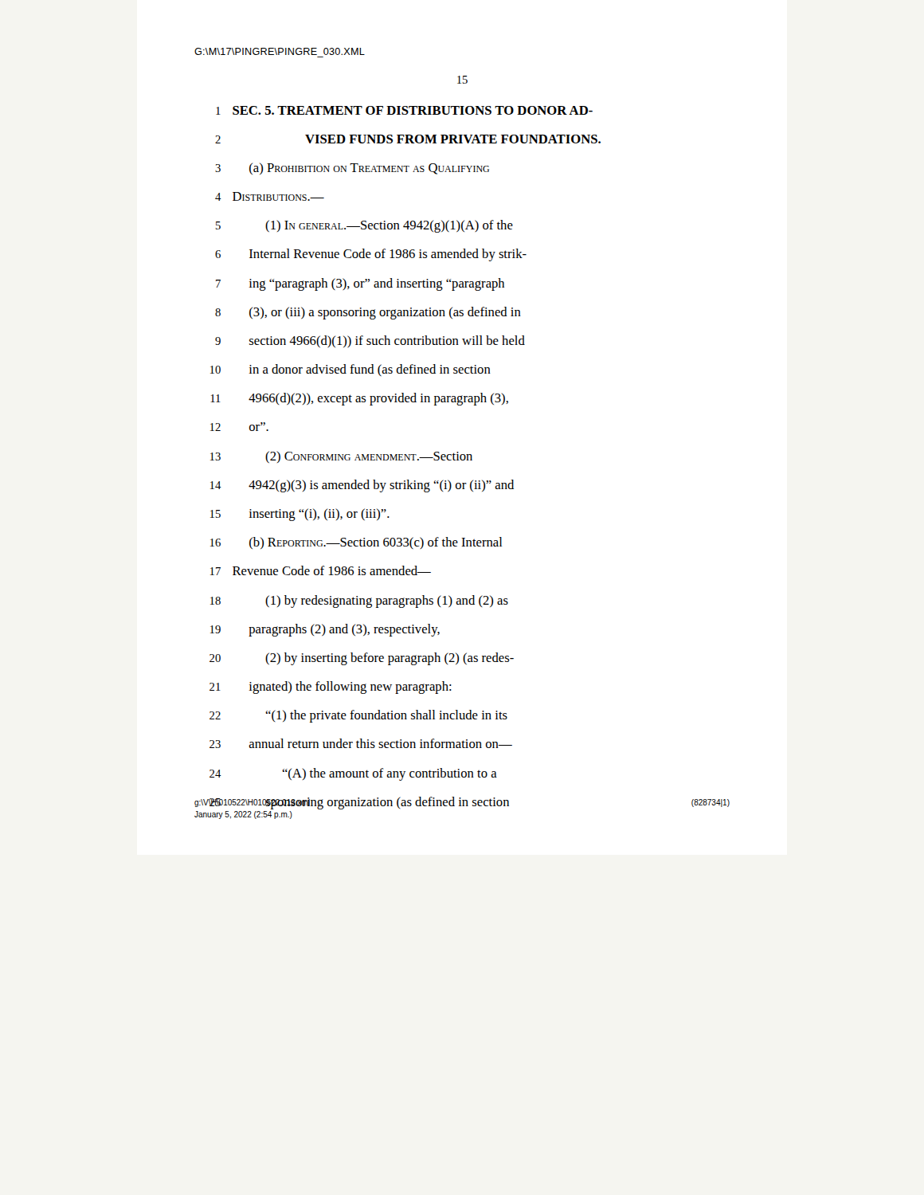G:\M\17\PINGRE\PINGRE_030.XML
15
| 1 | SEC. 5. TREATMENT OF DISTRIBUTIONS TO DONOR AD- |
| 2 | VISED FUNDS FROM PRIVATE FOUNDATIONS. |
| 3 | (a) Prohibition on Treatment as Qualifying |
| 4 | Distributions .— |
| 5 | (1) I n general .—Section 4942(g)(1)(A) of the |
| 6 | Internal Revenue Code of 1986 is amended by strik- |
| 7 | ing “paragraph (3), or” and inserting “paragraph |
| 8 | (3), or (iii) a sponsoring organization (as defined in |
| 9 | section 4966(d)(1)) if such contribution will be held |
| 10 | in a donor advised fund (as defined in section |
| 11 | 4966(d)(2)), except as provided in paragraph (3), |
| 12 | or”. |
| 13 | (2) C onforming amendment .—Section |
| 14 | 4942(g)(3) is amended by striking “(i) or (ii)” and |
| 15 | inserting “(i), (ii), or (iii)”. |
| 16 | (b) Reporting .—Section 6033(c) of the Internal |
| 17 | Revenue Code of 1986 is amended— |
| 18 | (1) by redesignating paragraphs (1) and (2) as |
| 19 | paragraphs (2) and (3), respectively, |
| 20 | (2) by inserting before paragraph (2) (as redes- |
| 21 | ignated) the following new paragraph: |
| 22 | “(1) the private foundation shall include in its |
| 23 | annual return under this section information on— |
| 24 | “(A) the amount of any contribution to a |
| 25 | sponsoring organization (as defined in section |
(828734|1) g:\V\H\010522\H010522.013.xml
January 5, 2022 (2:54 p.m.)